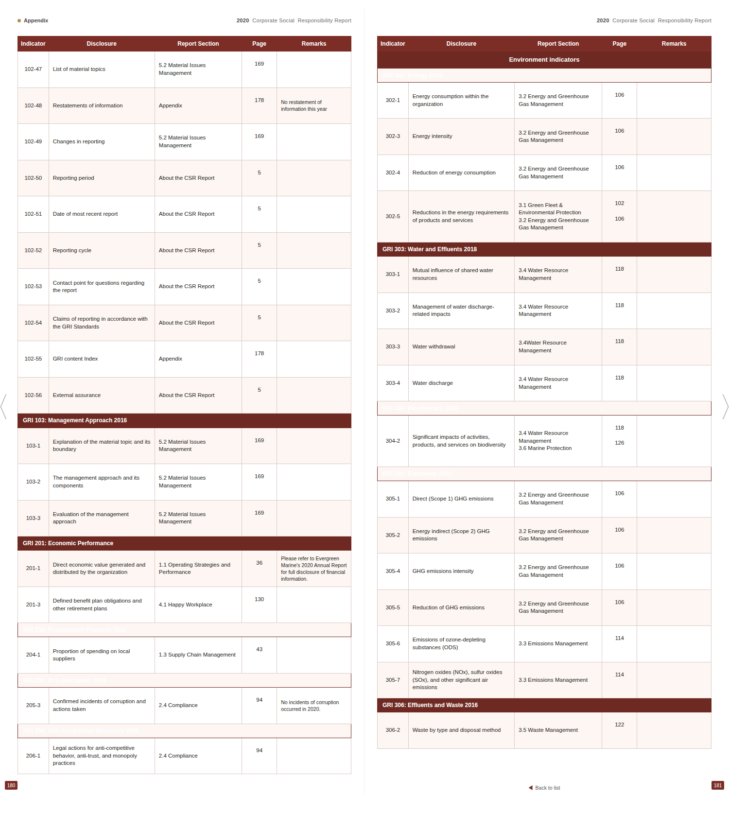Appendix
2020 Corporate Social Responsibility Report
| Indicator | Disclosure | Report Section | Page | Remarks |
| --- | --- | --- | --- | --- |
| 102-47 | List of material topics | 5.2 Material Issues Management | 169 | |
| 102-48 | Restatements of information | Appendix | 178 | No restatement of information this year |
| 102-49 | Changes in reporting | 5.2 Material Issues Management | 169 | |
| 102-50 | Reporting period | About the CSR Report | 5 | |
| 102-51 | Date of most recent report | About the CSR Report | 5 | |
| 102-52 | Reporting cycle | About the CSR Report | 5 | |
| 102-53 | Contact point for questions regarding the report | About the CSR Report | 5 | |
| 102-54 | Claims of reporting in accordance with the GRI Standards | About the CSR Report | 5 | |
| 102-55 | GRI content Index | Appendix | 178 | |
| 102-56 | External assurance | About the CSR Report | 5 | |
| GRI 103: Management Approach 2016 |
| 103-1 | Explanation of the material topic and its boundary | 5.2 Material Issues Management | 169 | |
| 103-2 | The management approach and its components | 5.2 Material Issues Management | 169 | |
| 103-3 | Evaluation of the management approach | 5.2 Material Issues Management | 169 | |
| GRI 201: Economic Performance |
| 201-1 | Direct economic value generated and distributed by the organization | 1.1 Operating Strategies and Performance | 36 | Please refer to Evergreen Marine's 2020 Annual Report for full disclosure of financial information. |
| 201-3 | Defined benefit plan obligations and other retirement plans | 4.1 Happy Workplace | 130 | |
| GRI 204: Procurement Practices 2016 |
| 204-1 | Proportion of spending on local suppliers | 1.3 Supply Chain Management | 43 | |
| GRI 205: Anti-Corruption 2016 |
| 205-3 | Confirmed incidents of corruption and actions taken | 2.4 Compliance | 94 | No incidents of corruption occurred in 2020. |
| GRI 206: Anti-Competitive Behaviors 2016 |
| 206-1 | Legal actions for anti-competitive behavior, anti-trust, and monopoly practices | 2.4 Compliance | 94 | |
180
Appendix
2020 Corporate Social Responsibility Report
| Indicator | Disclosure | Report Section | Page | Remarks |
| --- | --- | --- | --- | --- |
| Environment indicators |
| GRI 302: Energy 2016 |
| 302-1 | Energy consumption within the organization | 3.2 Energy and Greenhouse Gas Management | 106 | |
| 302-3 | Energy intensity | 3.2 Energy and Greenhouse Gas Management | 106 | |
| 302-4 | Reduction of energy consumption | 3.2 Energy and Greenhouse Gas Management | 106 | |
| 302-5 | Reductions in the energy requirements of products and services | 3.1 Green Fleet & Environmental Protection 3.2 Energy and Greenhouse Gas Management | 102 106 | |
| GRI 303: Water and Effluents 2018 |
| 303-1 | Mutual influence of shared water resources | 3.4 Water Resource Management | 118 | |
| 303-2 | Management of water discharge-related impacts | 3.4 Water Resource Management | 118 | |
| 303-3 | Water withdrawal | 3.4Water Resource Management | 118 | |
| 303-4 | Water discharge | 3.4 Water Resource Management | 118 | |
| GRI 304: Bio-diversity 2016 |
| 304-2 | Significant impacts of activities, products, and services on biodiversity | 3.4 Water Resource Management 3.6 Marine Protection | 118 126 | |
| GRI 305: Emissions 2016 |
| 305-1 | Direct (Scope 1) GHG emissions | 3.2 Energy and Greenhouse Gas Management | 106 | |
| 305-2 | Energy indirect (Scope 2) GHG emissions | 3.2 Energy and Greenhouse Gas Management | 106 | |
| 305-4 | GHG emissions intensity | 3.2 Energy and Greenhouse Gas Management | 106 | |
| 305-5 | Reduction of GHG emissions | 3.2 Energy and Greenhouse Gas Management | 106 | |
| 305-6 | Emissions of ozone-depleting substances (ODS) | 3.3 Emissions Management | 114 | |
| 305-7 | Nitrogen oxides (NOx), sulfur oxides (SOx), and other significant air emissions | 3.3 Emissions Management | 114 | |
| GRI 306: Effluents and Waste 2016 |
| 306-2 | Waste by type and disposal method | 3.5 Waste Management | 122 | |
Back to list
181